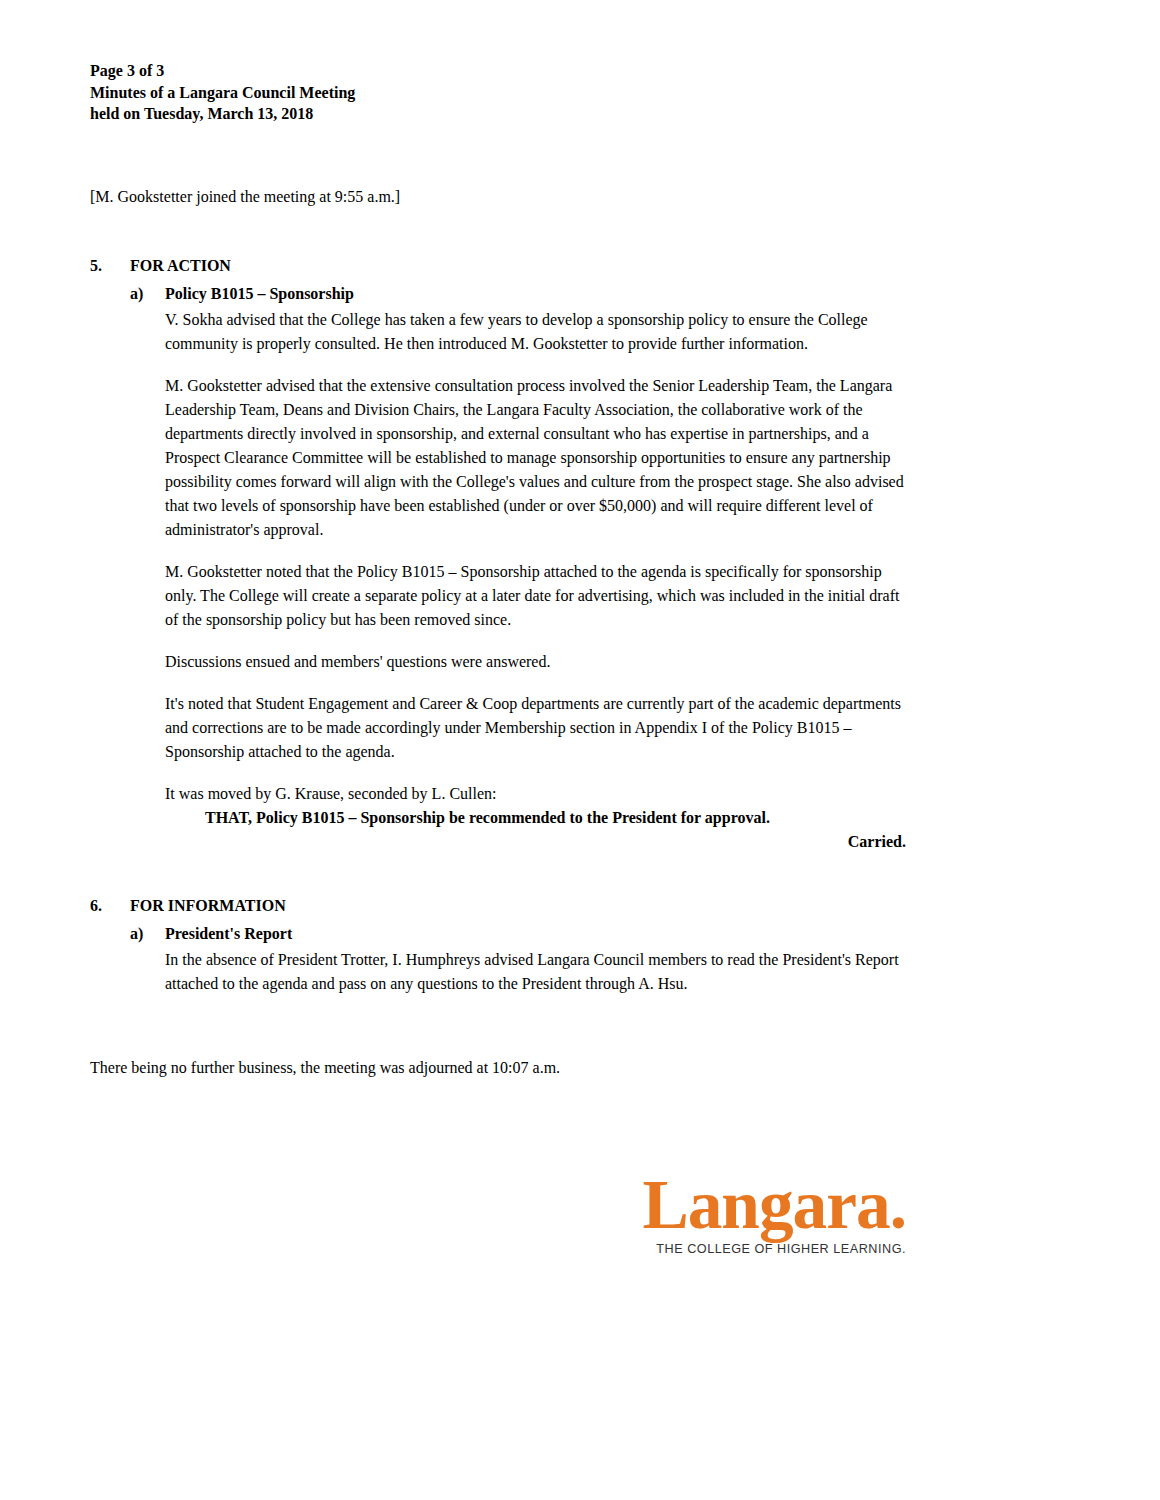Page 3 of 3
Minutes of a Langara Council Meeting
held on Tuesday, March 13, 2018
[M. Gookstetter joined the meeting at 9:55 a.m.]
For Action
Policy B1015 – Sponsorship
V. Sokha advised that the College has taken a few years to develop a sponsorship policy to ensure the College community is properly consulted. He then introduced M. Gookstetter to provide further information.
M. Gookstetter advised that the extensive consultation process involved the Senior Leadership Team, the Langara Leadership Team, Deans and Division Chairs, the Langara Faculty Association, the collaborative work of the departments directly involved in sponsorship, and external consultant who has expertise in partnerships, and a Prospect Clearance Committee will be established to manage sponsorship opportunities to ensure any partnership possibility comes forward will align with the College's values and culture from the prospect stage. She also advised that two levels of sponsorship have been established (under or over $50,000) and will require different level of administrator's approval.
M. Gookstetter noted that the Policy B1015 – Sponsorship attached to the agenda is specifically for sponsorship only. The College will create a separate policy at a later date for advertising, which was included in the initial draft of the sponsorship policy but has been removed since.
Discussions ensued and members' questions were answered.
It's noted that Student Engagement and Career & Coop departments are currently part of the academic departments and corrections are to be made accordingly under Membership section in Appendix I of the Policy B1015 – Sponsorship attached to the agenda.
It was moved by G. Krause, seconded by L. Cullen:
THAT, Policy B1015 – Sponsorship be recommended to the President for approval.
Carried.
For Information
President's Report
In the absence of President Trotter, I. Humphreys advised Langara Council members to read the President's Report attached to the agenda and pass on any questions to the President through A. Hsu.
There being no further business, the meeting was adjourned at 10:07 a.m.
Langara.
THE COLLEGE OF HIGHER LEARNING.